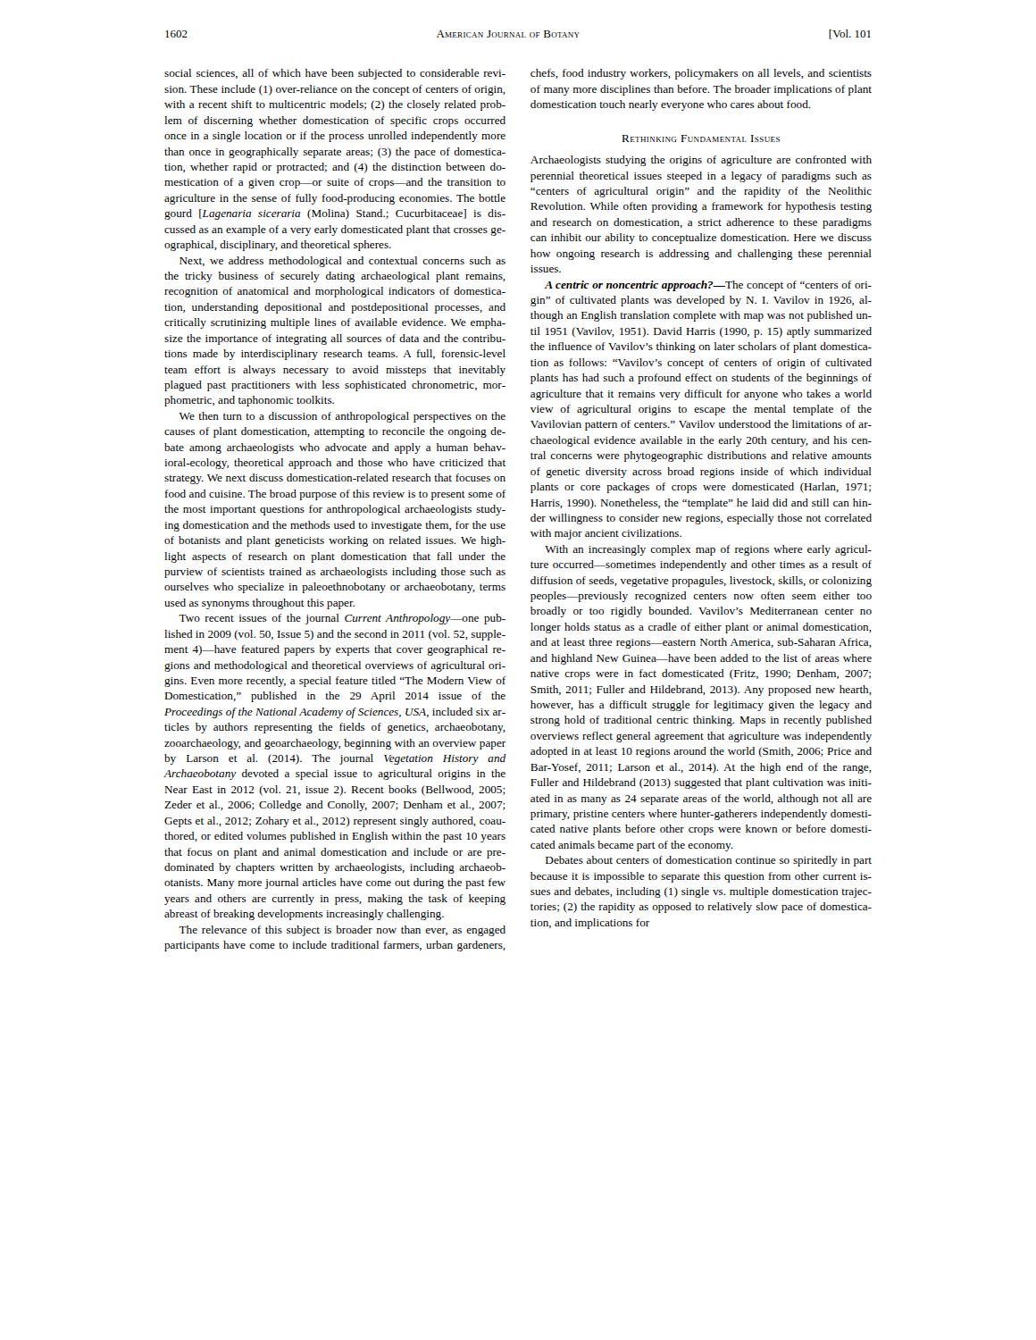1602 American Journal of Botany [Vol. 101
social sciences, all of which have been subjected to considerable revision. These include (1) over-reliance on the concept of centers of origin, with a recent shift to multicentric models; (2) the closely related problem of discerning whether domestication of specific crops occurred once in a single location or if the process unrolled independently more than once in geographically separate areas; (3) the pace of domestication, whether rapid or protracted; and (4) the distinction between domestication of a given crop—or suite of crops—and the transition to agriculture in the sense of fully food-producing economies. The bottle gourd [Lagenaria siceraria (Molina) Stand.; Cucurbitaceae] is discussed as an example of a very early domesticated plant that crosses geographical, disciplinary, and theoretical spheres.
Next, we address methodological and contextual concerns such as the tricky business of securely dating archaeological plant remains, recognition of anatomical and morphological indicators of domestication, understanding depositional and postdepositional processes, and critically scrutinizing multiple lines of available evidence. We emphasize the importance of integrating all sources of data and the contributions made by interdisciplinary research teams. A full, forensic-level team effort is always necessary to avoid missteps that inevitably plagued past practitioners with less sophisticated chronometric, morphometric, and taphonomic toolkits.
We then turn to a discussion of anthropological perspectives on the causes of plant domestication, attempting to reconcile the ongoing debate among archaeologists who advocate and apply a human behavioral-ecology, theoretical approach and those who have criticized that strategy. We next discuss domestication-related research that focuses on food and cuisine. The broad purpose of this review is to present some of the most important questions for anthropological archaeologists studying domestication and the methods used to investigate them, for the use of botanists and plant geneticists working on related issues. We highlight aspects of research on plant domestication that fall under the purview of scientists trained as archaeologists including those such as ourselves who specialize in paleoethnobotany or archaeobotany, terms used as synonyms throughout this paper.
Two recent issues of the journal Current Anthropology—one published in 2009 (vol. 50, Issue 5) and the second in 2011 (vol. 52, supplement 4)—have featured papers by experts that cover geographical regions and methodological and theoretical overviews of agricultural origins. Even more recently, a special feature titled “The Modern View of Domestication,” published in the 29 April 2014 issue of the Proceedings of the National Academy of Sciences, USA, included six articles by authors representing the fields of genetics, archaeobotany, zooarchaeology, and geoarchaeology, beginning with an overview paper by Larson et al. (2014). The journal Vegetation History and Archaeobotany devoted a special issue to agricultural origins in the Near East in 2012 (vol. 21, issue 2). Recent books (Bellwood, 2005; Zeder et al., 2006; Colledge and Conolly, 2007; Denham et al., 2007; Gepts et al., 2012; Zohary et al., 2012) represent singly authored, coauthored, or edited volumes published in English within the past 10 years that focus on plant and animal domestication and include or are predominated by chapters written by archaeologists, including archaeobotanists. Many more journal articles have come out during the past few years and others are currently in press, making the task of keeping abreast of breaking developments increasingly challenging.
The relevance of this subject is broader now than ever, as engaged participants have come to include traditional farmers, urban gardeners, chefs, food industry workers, policymakers on all levels, and scientists of many more disciplines than before. The broader implications of plant domestication touch nearly everyone who cares about food.
Rethinking Fundamental Issues
Archaeologists studying the origins of agriculture are confronted with perennial theoretical issues steeped in a legacy of paradigms such as “centers of agricultural origin” and the rapidity of the Neolithic Revolution. While often providing a framework for hypothesis testing and research on domestication, a strict adherence to these paradigms can inhibit our ability to conceptualize domestication. Here we discuss how ongoing research is addressing and challenging these perennial issues.
A centric or noncentric approach?—The concept of “centers of origin” of cultivated plants was developed by N. I. Vavilov in 1926, although an English translation complete with map was not published until 1951 (Vavilov, 1951). David Harris (1990, p. 15) aptly summarized the influence of Vavilov’s thinking on later scholars of plant domestication as follows: “Vavilov’s concept of centers of origin of cultivated plants has had such a profound effect on students of the beginnings of agriculture that it remains very difficult for anyone who takes a world view of agricultural origins to escape the mental template of the Vavilovian pattern of centers.” Vavilov understood the limitations of archaeological evidence available in the early 20th century, and his central concerns were phytogeographic distributions and relative amounts of genetic diversity across broad regions inside of which individual plants or core packages of crops were domesticated (Harlan, 1971; Harris, 1990). Nonetheless, the “template” he laid did and still can hinder willingness to consider new regions, especially those not correlated with major ancient civilizations.
With an increasingly complex map of regions where early agriculture occurred—sometimes independently and other times as a result of diffusion of seeds, vegetative propagules, livestock, skills, or colonizing peoples—previously recognized centers now often seem either too broadly or too rigidly bounded. Vavilov’s Mediterranean center no longer holds status as a cradle of either plant or animal domestication, and at least three regions—eastern North America, sub-Saharan Africa, and highland New Guinea—have been added to the list of areas where native crops were in fact domesticated (Fritz, 1990; Denham, 2007; Smith, 2011; Fuller and Hildebrand, 2013). Any proposed new hearth, however, has a difficult struggle for legitimacy given the legacy and strong hold of traditional centric thinking. Maps in recently published overviews reflect general agreement that agriculture was independently adopted in at least 10 regions around the world (Smith, 2006; Price and Bar-Yosef, 2011; Larson et al., 2014). At the high end of the range, Fuller and Hildebrand (2013) suggested that plant cultivation was initiated in as many as 24 separate areas of the world, although not all are primary, pristine centers where hunter-gatherers independently domesticated native plants before other crops were known or before domesticated animals became part of the economy.
Debates about centers of domestication continue so spiritedly in part because it is impossible to separate this question from other current issues and debates, including (1) single vs. multiple domestication trajectories; (2) the rapidity as opposed to relatively slow pace of domestication, and implications for